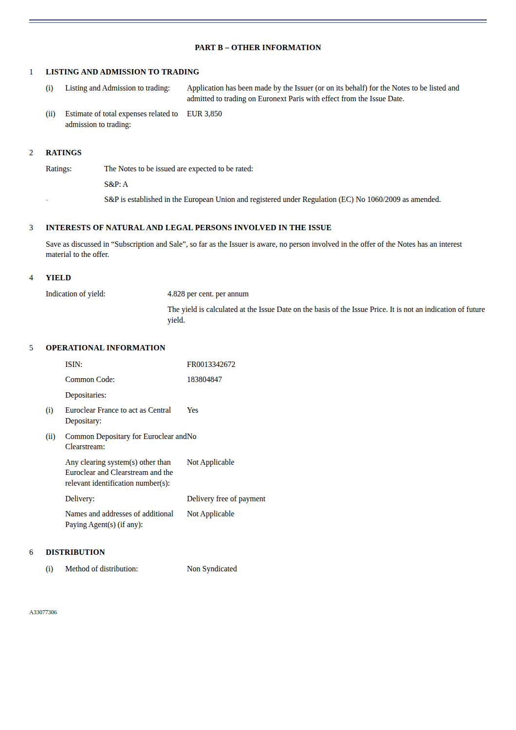PART B – OTHER INFORMATION
1
LISTING AND ADMISSION TO TRADING
| (i) | Listing and Admission to trading: | Application has been made by the Issuer (or on its behalf) for the Notes to be listed and admitted to trading on Euronext Paris with effect from the Issue Date. |
| (ii) | Estimate of total expenses related to admission to trading: | EUR 3,850 |
2
RATINGS
| Ratings: | The Notes to be issued are expected to be rated: |
| | S&P: A |
| · | S&P is established in the European Union and registered under Regulation (EC) No 1060/2009 as amended. |
3
INTERESTS OF NATURAL AND LEGAL PERSONS INVOLVED IN THE ISSUE
Save as discussed in “Subscription and Sale”, so far as the Issuer is aware, no person involved in the offer of the Notes has an interest material to the offer.
4
YIELD
| Indication of yield: | 4.828 per cent. per annum |
| | The yield is calculated at the Issue Date on the basis of the Issue Price. It is not an indication of future yield. |
5
OPERATIONAL INFORMATION
| | ISIN: | FR0013342672 |
| | Common Code: | 183804847 |
| | Depositaries: | |
| (i) | Euroclear France to act as Central Depositary: | Yes |
| (ii) | Common Depositary for Euroclear and Clearstream: | No |
| | Any clearing system(s) other than Euroclear and Clearstream and the relevant identification number(s): | Not Applicable |
| | Delivery: | Delivery free of payment |
| | Names and addresses of additional Paying Agent(s) (if any): | Not Applicable |
6
DISTRIBUTION
| (i) | Method of distribution: | Non Syndicated |
A33077306